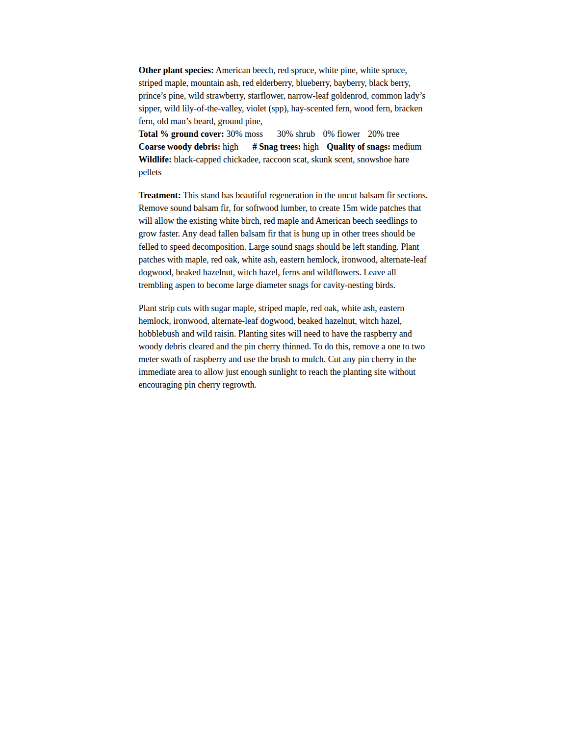Other plant species: American beech, red spruce, white pine, white spruce, striped maple, mountain ash, red elderberry, blueberry, bayberry, black berry, prince’s pine, wild strawberry, starflower, narrow-leaf goldenrod, common lady’s sipper, wild lily-of-the-valley, violet (spp), hay-scented fern, wood fern, bracken fern, old man’s beard, ground pine,
Total % ground cover: 30% moss 30% shrub 0% flower 20% tree
Coarse woody debris: high # Snag trees: high Quality of snags: medium
Wildlife: black-capped chickadee, raccoon scat, skunk scent, snowshoe hare pellets
Treatment: This stand has beautiful regeneration in the uncut balsam fir sections. Remove sound balsam fir, for softwood lumber, to create 15m wide patches that will allow the existing white birch, red maple and American beech seedlings to grow faster. Any dead fallen balsam fir that is hung up in other trees should be felled to speed decomposition. Large sound snags should be left standing. Plant patches with maple, red oak, white ash, eastern hemlock, ironwood, alternate-leaf dogwood, beaked hazelnut, witch hazel, ferns and wildflowers. Leave all trembling aspen to become large diameter snags for cavity-nesting birds.
Plant strip cuts with sugar maple, striped maple, red oak, white ash, eastern hemlock, ironwood, alternate-leaf dogwood, beaked hazelnut, witch hazel, hobblebush and wild raisin. Planting sites will need to have the raspberry and woody debris cleared and the pin cherry thinned. To do this, remove a one to two meter swath of raspberry and use the brush to mulch. Cut any pin cherry in the immediate area to allow just enough sunlight to reach the planting site without encouraging pin cherry regrowth.